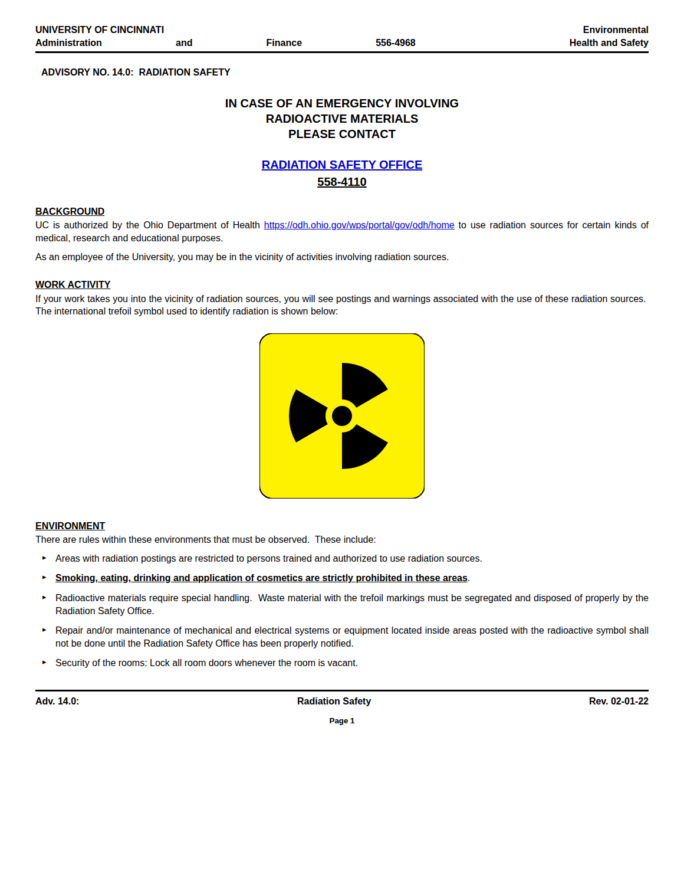UNIVERSITY OF CINCINNATI
Administration and Finance 556-4968
Environmental
Health and Safety
ADVISORY NO. 14.0: RADIATION SAFETY
IN CASE OF AN EMERGENCY INVOLVING
RADIOACTIVE MATERIALS
PLEASE CONTACT
RADIATION SAFETY OFFICE 558-4110
BACKGROUND
UC is authorized by the Ohio Department of Health https://odh.ohio.gov/wps/portal/gov/odh/home to use radiation sources for certain kinds of medical, research and educational purposes.
As an employee of the University, you may be in the vicinity of activities involving radiation sources.
WORK ACTIVITY
If your work takes you into the vicinity of radiation sources, you will see postings and warnings associated with the use of these radiation sources. The international trefoil symbol used to identify radiation is shown below:
ENVIRONMENT
There are rules within these environments that must be observed. These include:
Areas with radiation postings are restricted to persons trained and authorized to use radiation sources.
Smoking, eating, drinking and application of cosmetics are strictly prohibited in these areas.
Radioactive materials require special handling. Waste material with the trefoil markings must be segregated and disposed of properly by the Radiation Safety Office.
Repair and/or maintenance of mechanical and electrical systems or equipment located inside areas posted with the radioactive symbol shall not be done until the Radiation Safety Office has been properly notified.
Security of the rooms: Lock all room doors whenever the room is vacant.
Adv. 14.0: Radiation Safety Rev. 02-01-22
Page 1